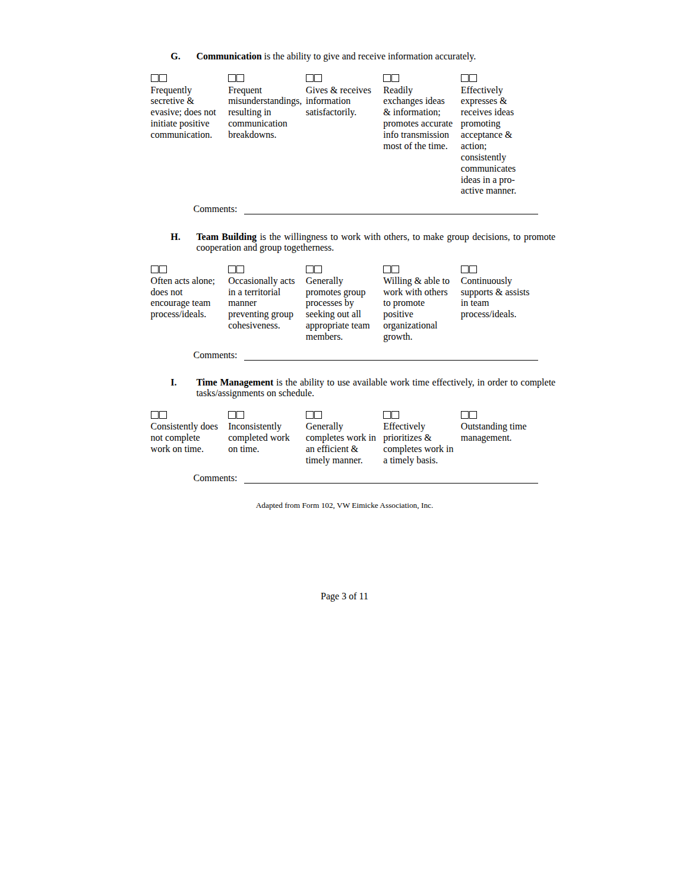G.
Communication is the ability to give and receive information accurately.
| Frequently secretive & evasive; does not initiate positive communication. | Frequent misunderstandings, resulting in communication breakdowns. | Gives & receives information satisfactorily. | Readily exchanges ideas & information; promotes accurate info transmission most of the time. | Effectively expresses & receives ideas promoting acceptance & action; consistently communicates ideas in a pro-active manner. |
Comments:
H.
Team Building is the willingness to work with others, to make group decisions, to promote cooperation and group togetherness.
| Often acts alone; does not encourage team process/ideals. | Occasionally acts in a territorial manner preventing group cohesiveness. | Generally promotes group processes by seeking out all appropriate team members. | Willing & able to work with others to promote positive organizational growth. | Continuously supports & assists in team process/ideals. |
Comments:
I.
Time Management is the ability to use available work time effectively, in order to complete tasks/assignments on schedule.
| Consistently does not complete work on time. | Inconsistently completed work on time. | Generally completes work in an efficient & timely manner. | Effectively prioritizes & completes work in a timely basis. | Outstanding time management. |
Comments:
Adapted from Form 102, VW Eimicke Association, Inc.
Page 3 of 11